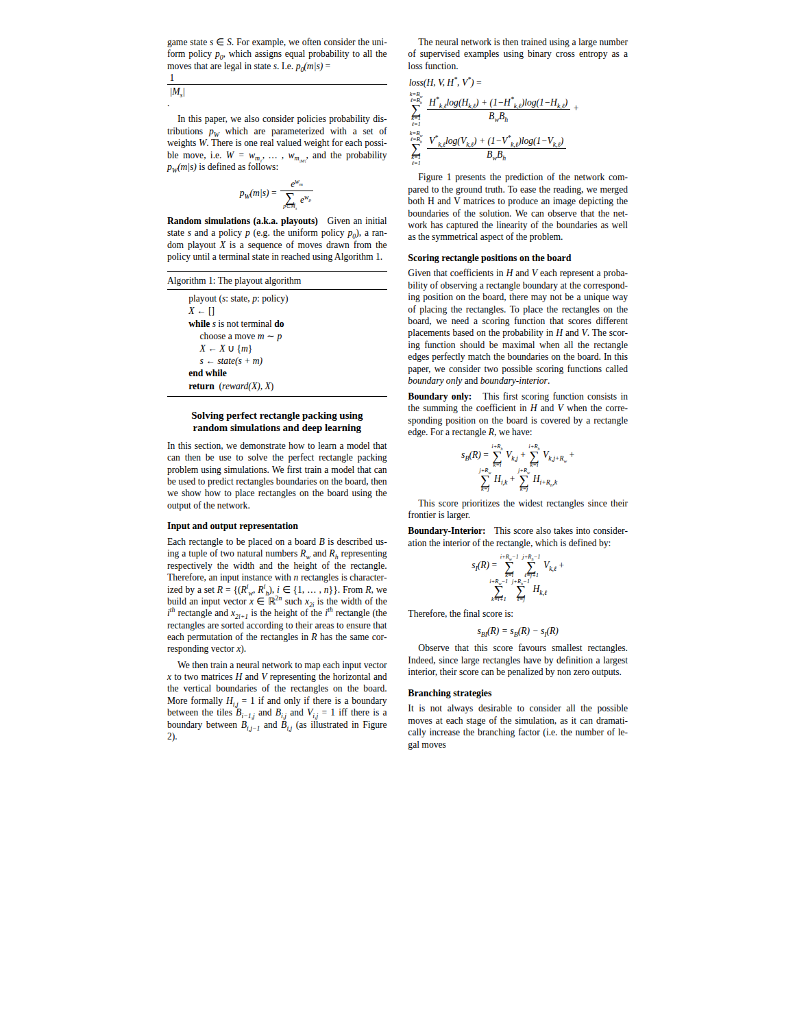game state s ∈ S. For example, we often consider the uniform policy p0, which assigns equal probability to all the moves that are legal in state s. I.e. p0(m|s) = 1|Ms|.
In this paper, we also consider policies probability distributions pW which are parameterized with a set of weights W. There is one real valued weight for each possible move, i.e. W = wm1, … , wm|M|, and the probability pW(m|s) is defined as follows:
pW(m|s) = ewm ∑p∈Ms ewp
Random simulations (a.k.a. playouts) Given an initial state s and a policy p (e.g. the uniform policy p0), a random playout X is a sequence of moves drawn from the policy until a terminal state in reached using Algorithm 1.
Algorithm 1: The playout algorithm
playout (s: state, p: policy)
X ← []
while s is not terminal do
choose a move m ∼ p
X ← X ∪ {m}
s ← state(s + m)
end while
return (reward(X), X)
Solving perfect rectangle packing using
random simulations and deep learning
In this section, we demonstrate how to learn a model that can then be use to solve the perfect rectangle packing problem using simulations. We first train a model that can be used to predict rectangles boundaries on the board, then we show how to place rectangles on the board using the output of the network.
Input and output representation
Each rectangle to be placed on a board B is described using a tuple of two natural numbers Rw and Rh representing respectively the width and the height of the rectangle. Therefore, an input instance with n rectangles is characterized by a set R = {(Riw, Rih), i ∈ {1, … , n}}. From R, we build an input vector x ∈ ℝ2n such x2i is the width of the ith rectangle and x2i+1 is the height of the ith rectangle (the rectangles are sorted according to their areas to ensure that each permutation of the rectangles in R has the same corresponding vector x).
We then train a neural network to map each input vector x to two matrices H and V representing the horizontal and the vertical boundaries of the rectangles on the board. More formally Hi,j = 1 if and only if there is a boundary between the tiles Bi−1,j and Bi,j and Vi,j = 1 iff there is a boundary between Bi,j−1 and Bi,j (as illustrated in Figure 2).
The neural network is then trained using a large number of supervised examples using binary cross entropy as a loss function.
loss(H, V, H*, V*) =
k=Bw
ℓ=Bh∑k=1
ℓ=1 H*k,ℓlog(Hk,ℓ) + (1−H*k,ℓ)log(1−Hk,ℓ) BwBh +
k=Bw
ℓ=Bh∑k=1
ℓ=1 V*k,ℓlog(Vk,ℓ) + (1−V*k,ℓ)log(1−Vk,ℓ) BwBh
Figure 1 presents the prediction of the network compared to the ground truth. To ease the reading, we merged both H and V matrices to produce an image depicting the boundaries of the solution. We can observe that the network has captured the linearity of the boundaries as well as the symmetrical aspect of the problem.
Scoring rectangle positions on the board
Given that coefficients in H and V each represent a probability of observing a rectangle boundary at the corresponding position on the board, there may not be a unique way of placing the rectangles. To place the rectangles on the board, we need a scoring function that scores different placements based on the probability in H and V. The scoring function should be maximal when all the rectangle edges perfectly match the boundaries on the board. In this paper, we consider two possible scoring functions called boundary only and boundary-interior.
Boundary only: This first scoring function consists in the summing the coefficient in H and V when the corresponding position on the board is covered by a rectangle edge. For a rectangle R, we have:
sB(R) = i+Rh∑k=i Vk,j + i+Rh∑k=i Vk,j+Rw +
j+Rw∑k=j Hi,k + j+Rw∑k=j Hi+Rh,k
This score prioritizes the widest rectangles since their frontier is larger.
Boundary-Interior: This score also takes into consideration the interior of the rectangle, which is defined by:
sI(R) = i+Rw−1∑k=i j+Rh−1∑ℓ=j+1 Vk,ℓ +
i+Rw−1∑k=i+1 j+Rh−1∑ℓ=j Hk,ℓ
Therefore, the final score is:
sBI(R) = sB(R) − sI(R)
Observe that this score favours smallest rectangles. Indeed, since large rectangles have by definition a largest interior, their score can be penalized by non zero outputs.
Branching strategies
It is not always desirable to consider all the possible moves at each stage of the simulation, as it can dramatically increase the branching factor (i.e. the number of legal moves